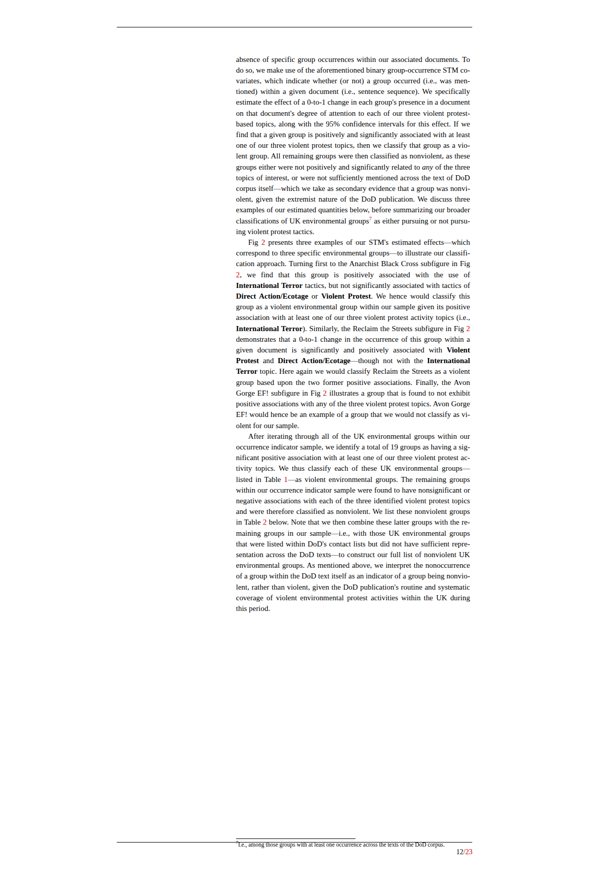absence of specific group occurrences within our associated documents. To do so, we make use of the aforementioned binary group-occurrence STM covariates, which indicate whether (or not) a group occurred (i.e., was mentioned) within a given document (i.e., sentence sequence). We specifically estimate the effect of a 0-to-1 change in each group's presence in a document on that document's degree of attention to each of our three violent protest-based topics, along with the 95% confidence intervals for this effect. If we find that a given group is positively and significantly associated with at least one of our three violent protest topics, then we classify that group as a violent group. All remaining groups were then classified as nonviolent, as these groups either were not positively and significantly related to any of the three topics of interest, or were not sufficiently mentioned across the text of DoD corpus itself—which we take as secondary evidence that a group was nonviolent, given the extremist nature of the DoD publication. We discuss three examples of our estimated quantities below, before summarizing our broader classifications of UK environmental groups7 as either pursuing or not pursuing violent protest tactics.
Fig 2 presents three examples of our STM's estimated effects—which correspond to three specific environmental groups—to illustrate our classification approach. Turning first to the Anarchist Black Cross subfigure in Fig 2, we find that this group is positively associated with the use of International Terror tactics, but not significantly associated with tactics of Direct Action/Ecotage or Violent Protest. We hence would classify this group as a violent environmental group within our sample given its positive association with at least one of our three violent protest activity topics (i.e., International Terror). Similarly, the Reclaim the Streets subfigure in Fig 2 demonstrates that a 0-to-1 change in the occurrence of this group within a given document is significantly and positively associated with Violent Protest and Direct Action/Ecotage—though not with the International Terror topic. Here again we would classify Reclaim the Streets as a violent group based upon the two former positive associations. Finally, the Avon Gorge EF! subfigure in Fig 2 illustrates a group that is found to not exhibit positive associations with any of the three violent protest topics. Avon Gorge EF! would hence be an example of a group that we would not classify as violent for our sample.
After iterating through all of the UK environmental groups within our occurrence indicator sample, we identify a total of 19 groups as having a significant positive association with at least one of our three violent protest activity topics. We thus classify each of these UK environmental groups—listed in Table 1—as violent environmental groups. The remaining groups within our occurrence indicator sample were found to have nonsignificant or negative associations with each of the three identified violent protest topics and were therefore classified as nonviolent. We list these nonviolent groups in Table 2 below. Note that we then combine these latter groups with the remaining groups in our sample—i.e., with those UK environmental groups that were listed within DoD's contact lists but did not have sufficient representation across the DoD texts—to construct our full list of nonviolent UK environmental groups. As mentioned above, we interpret the nonoccurrence of a group within the DoD text itself as an indicator of a group being nonviolent, rather than violent, given the DoD publication's routine and systematic coverage of violent environmental protest activities within the UK during this period.
7I.e., among those groups with at least one occurrence across the texts of the DoD corpus.
12/23